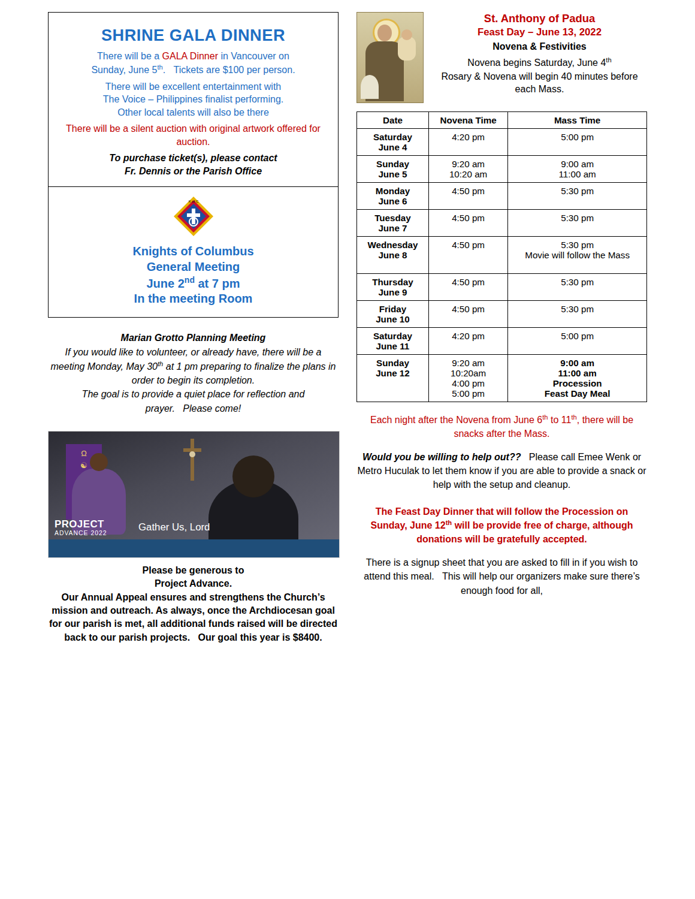SHRINE GALA DINNER
There will be a GALA Dinner in Vancouver on
Sunday, June 5th. Tickets are $100 per person.
There will be excellent entertainment with
The Voice – Philippines finalist performing.
Other local talents will also be there
There will be a silent auction with original artwork offered for auction.
To purchase ticket(s), please contact
Fr. Dennis or the Parish Office
K of C
Knights of Columbus
General Meeting
June 2nd at 7 pm
In the meeting Room
Marian Grotto Planning Meeting
If you would like to volunteer, or already have, there will be a meeting Monday, May 30th at 1 pm preparing to finalize the plans in order to begin its completion.
The goal is to provide a quiet place for reflection and prayer. Please come!
Ω
☯
✝
PROJECT
ADVANCE 2022
Gather Us, Lord
Please be generous to
Project Advance.
Our Annual Appeal ensures and strengthens the Church’s mission and outreach. As always, once the Archdiocesan goal for our parish is met, all additional funds raised will be directed back to our parish projects. Our goal this year is $8400.
St. Anthony of Padua
Feast Day – June 13, 2022
Novena & Festivities
Novena begins Saturday, June 4th
Rosary & Novena will begin 40 minutes before each Mass.
| Date | Novena Time | Mass Time |
| --- | --- | --- |
| Saturday June 4 | 4:20 pm | 5:00 pm |
| Sunday June 5 | 9:20 am 10:20 am | 9:00 am 11:00 am |
| Monday June 6 | 4:50 pm | 5:30 pm |
| Tuesday June 7 | 4:50 pm | 5:30 pm |
| Wednesday June 8 | 4:50 pm | 5:30 pm Movie will follow the Mass |
| Thursday June 9 | 4:50 pm | 5:30 pm |
| Friday June 10 | 4:50 pm | 5:30 pm |
| Saturday June 11 | 4:20 pm | 5:00 pm |
| Sunday June 12 | 9:20 am 10:20am 4:00 pm 5:00 pm | 9:00 am 11:00 am Procession Feast Day Meal |
Each night after the Novena from June 6th to 11th, there will be snacks after the Mass.
Would you be willing to help out?? Please call Emee Wenk or Metro Huculak to let them know if you are able to provide a snack or help with the setup and cleanup.
The Feast Day Dinner that will follow the Procession on Sunday, June 12th will be provide free of charge, although donations will be gratefully accepted.
There is a signup sheet that you are asked to fill in if you wish to attend this meal. This will help our organizers make sure there’s enough food for all,